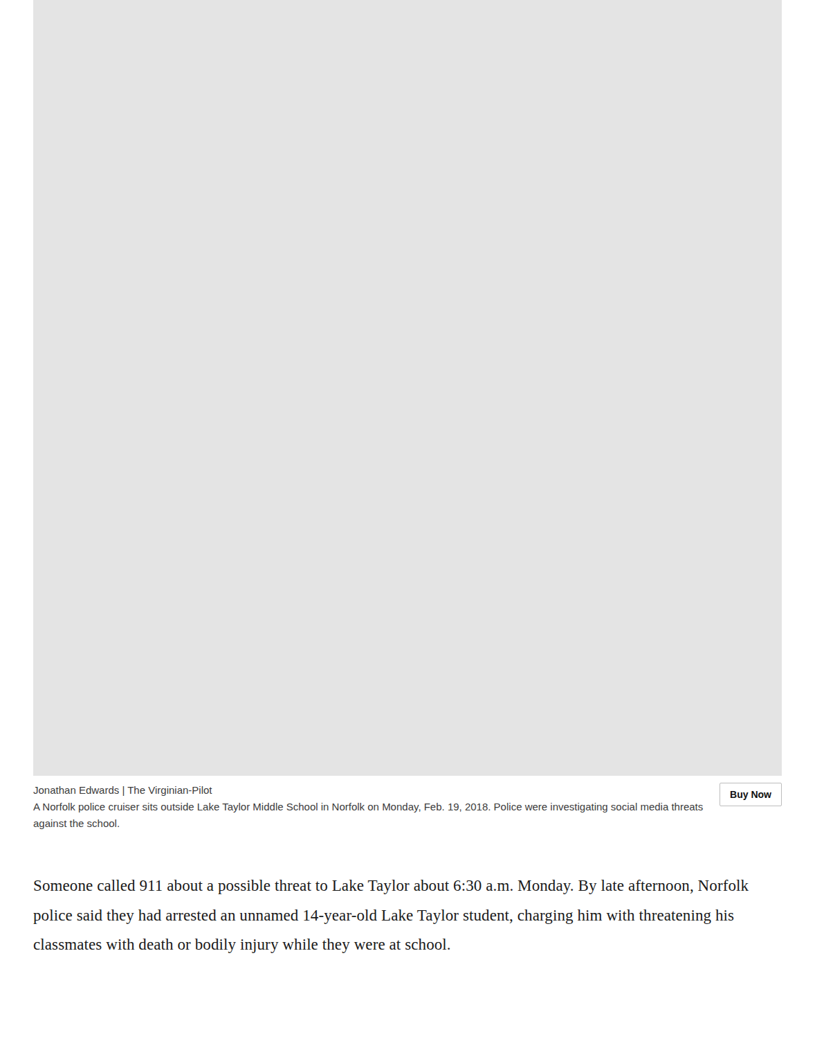Jonathan Edwards | The Virginian-Pilot
A Norfolk police cruiser sits outside Lake Taylor Middle School in Norfolk on Monday, Feb. 19, 2018. Police were investigating social media threats against the school.
Buy Now
Someone called 911 about a possible threat to Lake Taylor about 6:30 a.m. Monday. By late afternoon, Norfolk police said they had arrested an unnamed 14-year-old Lake Taylor student, charging him with threatening his classmates with death or bodily injury while they were at school.